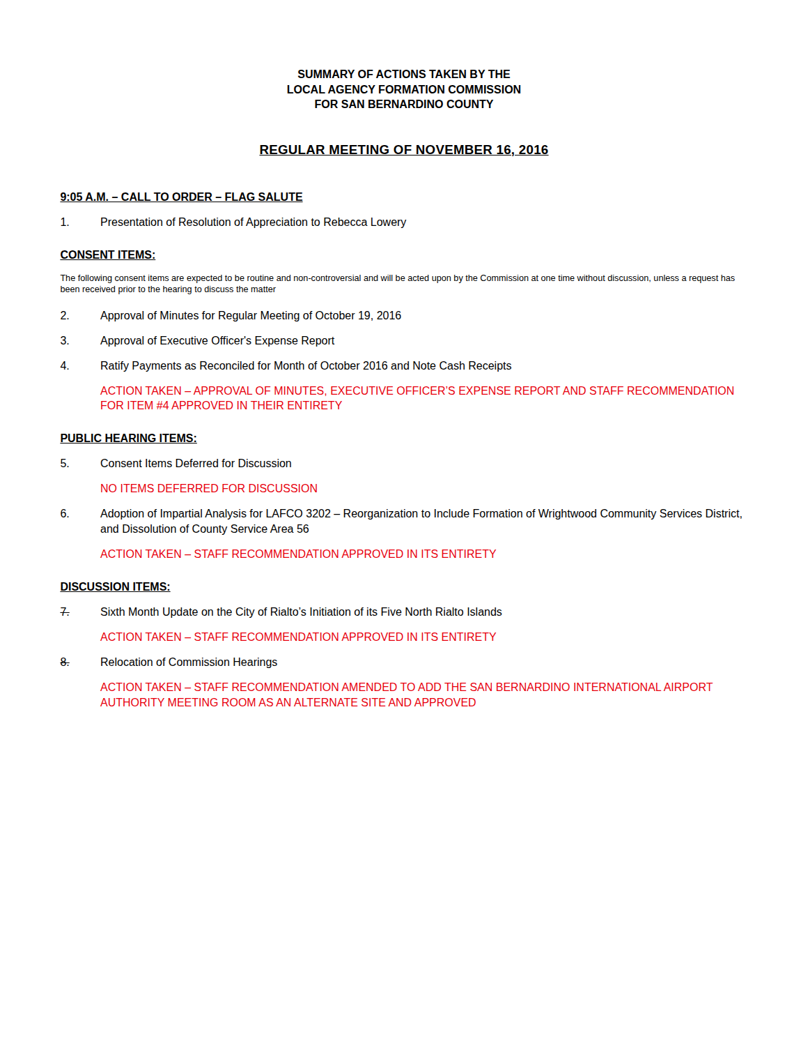SUMMARY OF ACTIONS TAKEN BY THE
LOCAL AGENCY FORMATION COMMISSION
FOR SAN BERNARDINO COUNTY
REGULAR MEETING OF NOVEMBER 16, 2016
9:05 A.M. – CALL TO ORDER – FLAG SALUTE
1.
Presentation of Resolution of Appreciation to Rebecca Lowery
CONSENT ITEMS:
The following consent items are expected to be routine and non-controversial and will be acted upon by the Commission at one time without discussion, unless a request has been received prior to the hearing to discuss the matter
2.
Approval of Minutes for Regular Meeting of October 19, 2016
3.
Approval of Executive Officer's Expense Report
4.
Ratify Payments as Reconciled for Month of October 2016 and Note Cash Receipts
ACTION TAKEN – APPROVAL OF MINUTES, EXECUTIVE OFFICER’S EXPENSE REPORT AND STAFF RECOMMENDATION FOR ITEM #4 APPROVED IN THEIR ENTIRETY
PUBLIC HEARING ITEMS:
5.
Consent Items Deferred for Discussion
NO ITEMS DEFERRED FOR DISCUSSION
6.
Adoption of Impartial Analysis for LAFCO 3202 – Reorganization to Include Formation of Wrightwood Community Services District, and Dissolution of County Service Area 56
ACTION TAKEN – STAFF RECOMMENDATION APPROVED IN ITS ENTIRETY
DISCUSSION ITEMS:
7.
Sixth Month Update on the City of Rialto’s Initiation of its Five North Rialto Islands
ACTION TAKEN – STAFF RECOMMENDATION APPROVED IN ITS ENTIRETY
8.
Relocation of Commission Hearings
ACTION TAKEN – STAFF RECOMMENDATION AMENDED TO ADD THE SAN BERNARDINO INTERNATIONAL AIRPORT AUTHORITY MEETING ROOM AS AN ALTERNATE SITE AND APPROVED